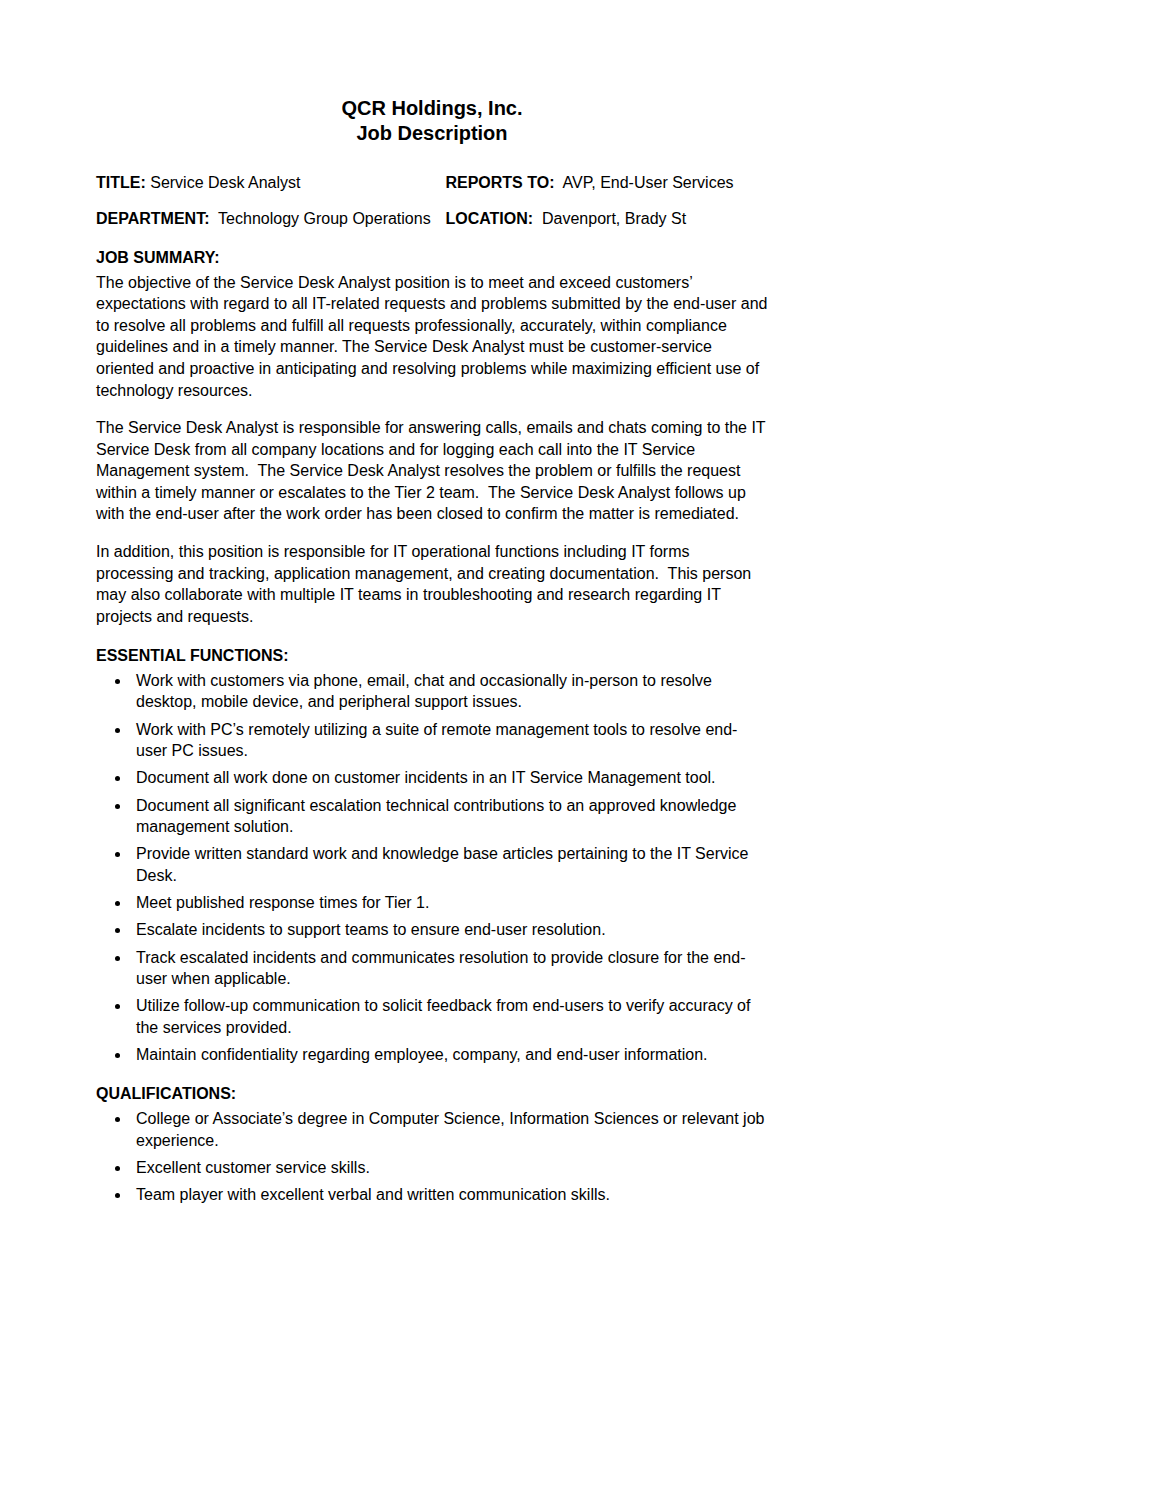QCR Holdings, Inc.Job Description
TITLE: Service Desk Analyst
REPORTS TO: AVP, End-User Services
DEPARTMENT: Technology Group Operations
LOCATION: Davenport, Brady St
JOB SUMMARY:
The objective of the Service Desk Analyst position is to meet and exceed customers’ expectations with regard to all IT-related requests and problems submitted by the end-user and to resolve all problems and fulfill all requests professionally, accurately, within compliance guidelines and in a timely manner. The Service Desk Analyst must be customer-service oriented and proactive in anticipating and resolving problems while maximizing efficient use of technology resources.
The Service Desk Analyst is responsible for answering calls, emails and chats coming to the IT Service Desk from all company locations and for logging each call into the IT Service Management system. The Service Desk Analyst resolves the problem or fulfills the request within a timely manner or escalates to the Tier 2 team. The Service Desk Analyst follows up with the end-user after the work order has been closed to confirm the matter is remediated.
In addition, this position is responsible for IT operational functions including IT forms processing and tracking, application management, and creating documentation. This person may also collaborate with multiple IT teams in troubleshooting and research regarding IT projects and requests.
ESSENTIAL FUNCTIONS:
Work with customers via phone, email, chat and occasionally in-person to resolve desktop, mobile device, and peripheral support issues.
Work with PC’s remotely utilizing a suite of remote management tools to resolve end-user PC issues.
Document all work done on customer incidents in an IT Service Management tool.
Document all significant escalation technical contributions to an approved knowledge management solution.
Provide written standard work and knowledge base articles pertaining to the IT Service Desk.
Meet published response times for Tier 1.
Escalate incidents to support teams to ensure end-user resolution.
Track escalated incidents and communicates resolution to provide closure for the end-user when applicable.
Utilize follow-up communication to solicit feedback from end-users to verify accuracy of the services provided.
Maintain confidentiality regarding employee, company, and end-user information.
QUALIFICATIONS:
College or Associate’s degree in Computer Science, Information Sciences or relevant job experience.
Excellent customer service skills.
Team player with excellent verbal and written communication skills.